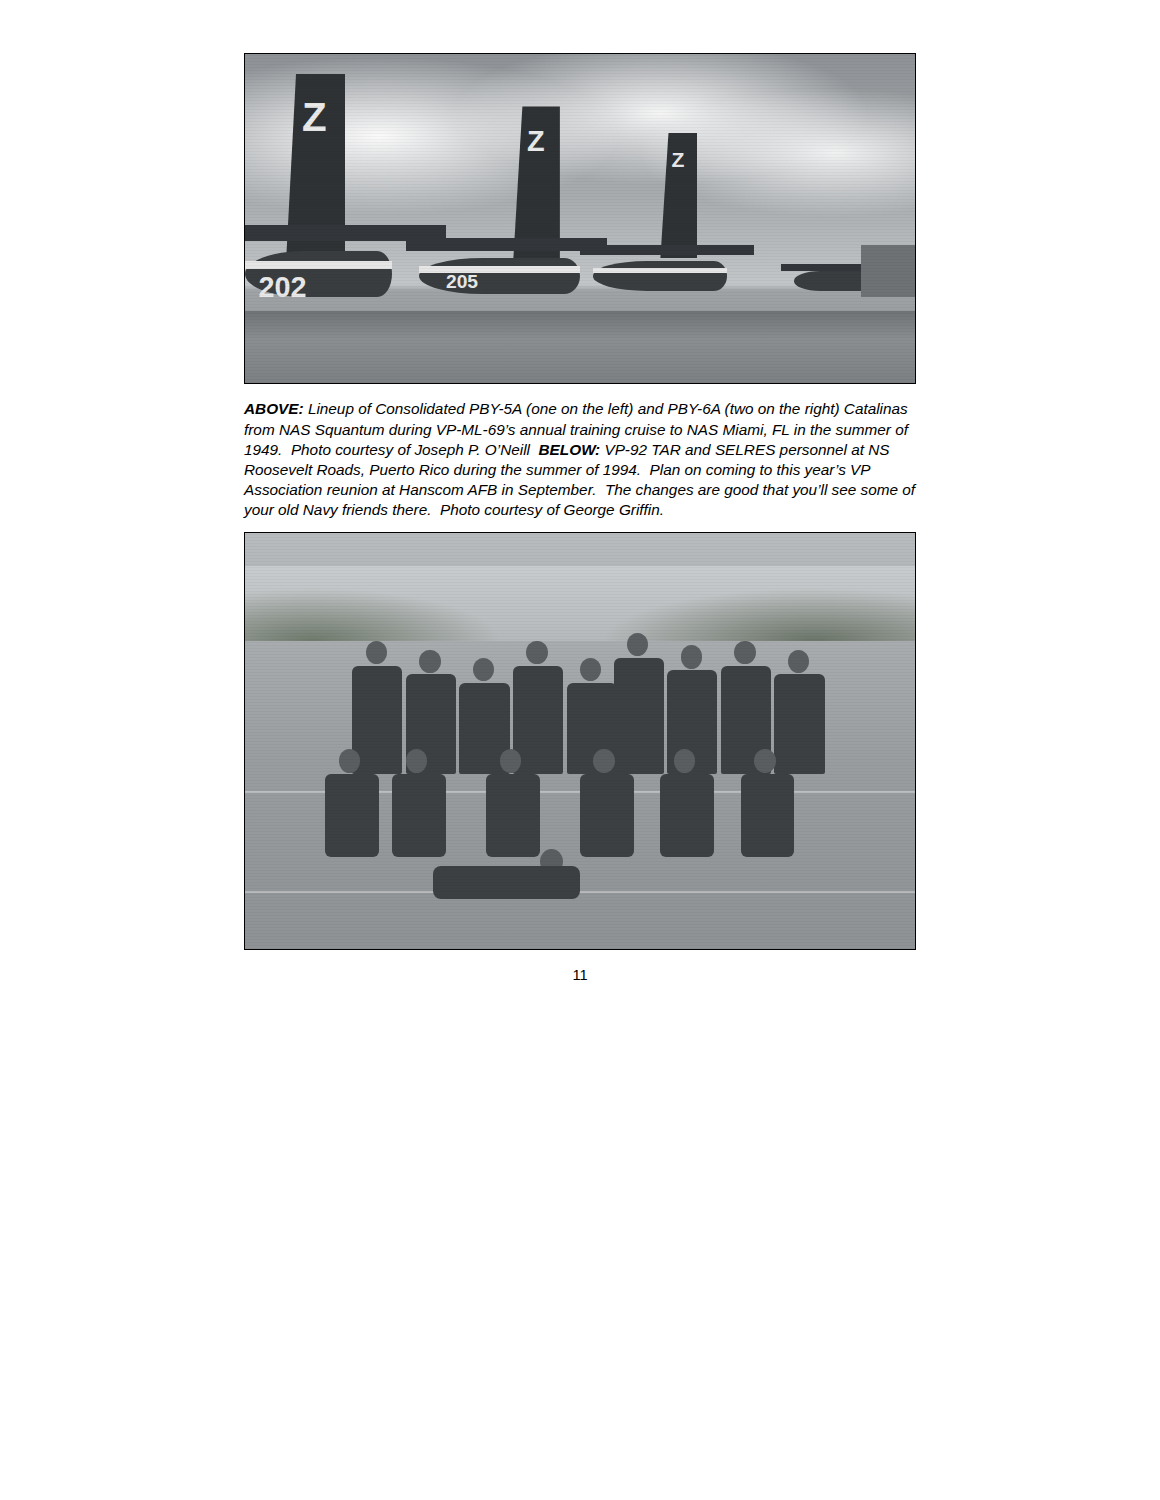Z
202
Z
205
Z
ABOVE: Lineup of Consolidated PBY-5A (one on the left) and PBY-6A (two on the right) Catalinas from NAS Squantum during VP-ML-69’s annual training cruise to NAS Miami, FL in the summer of 1949. Photo courtesy of Joseph P. O’Neill BELOW: VP-92 TAR and SELRES personnel at NS Roosevelt Roads, Puerto Rico during the summer of 1994. Plan on coming to this year’s VP Association reunion at Hanscom AFB in September. The changes are good that you’ll see some of your old Navy friends there. Photo courtesy of George Griffin.
11